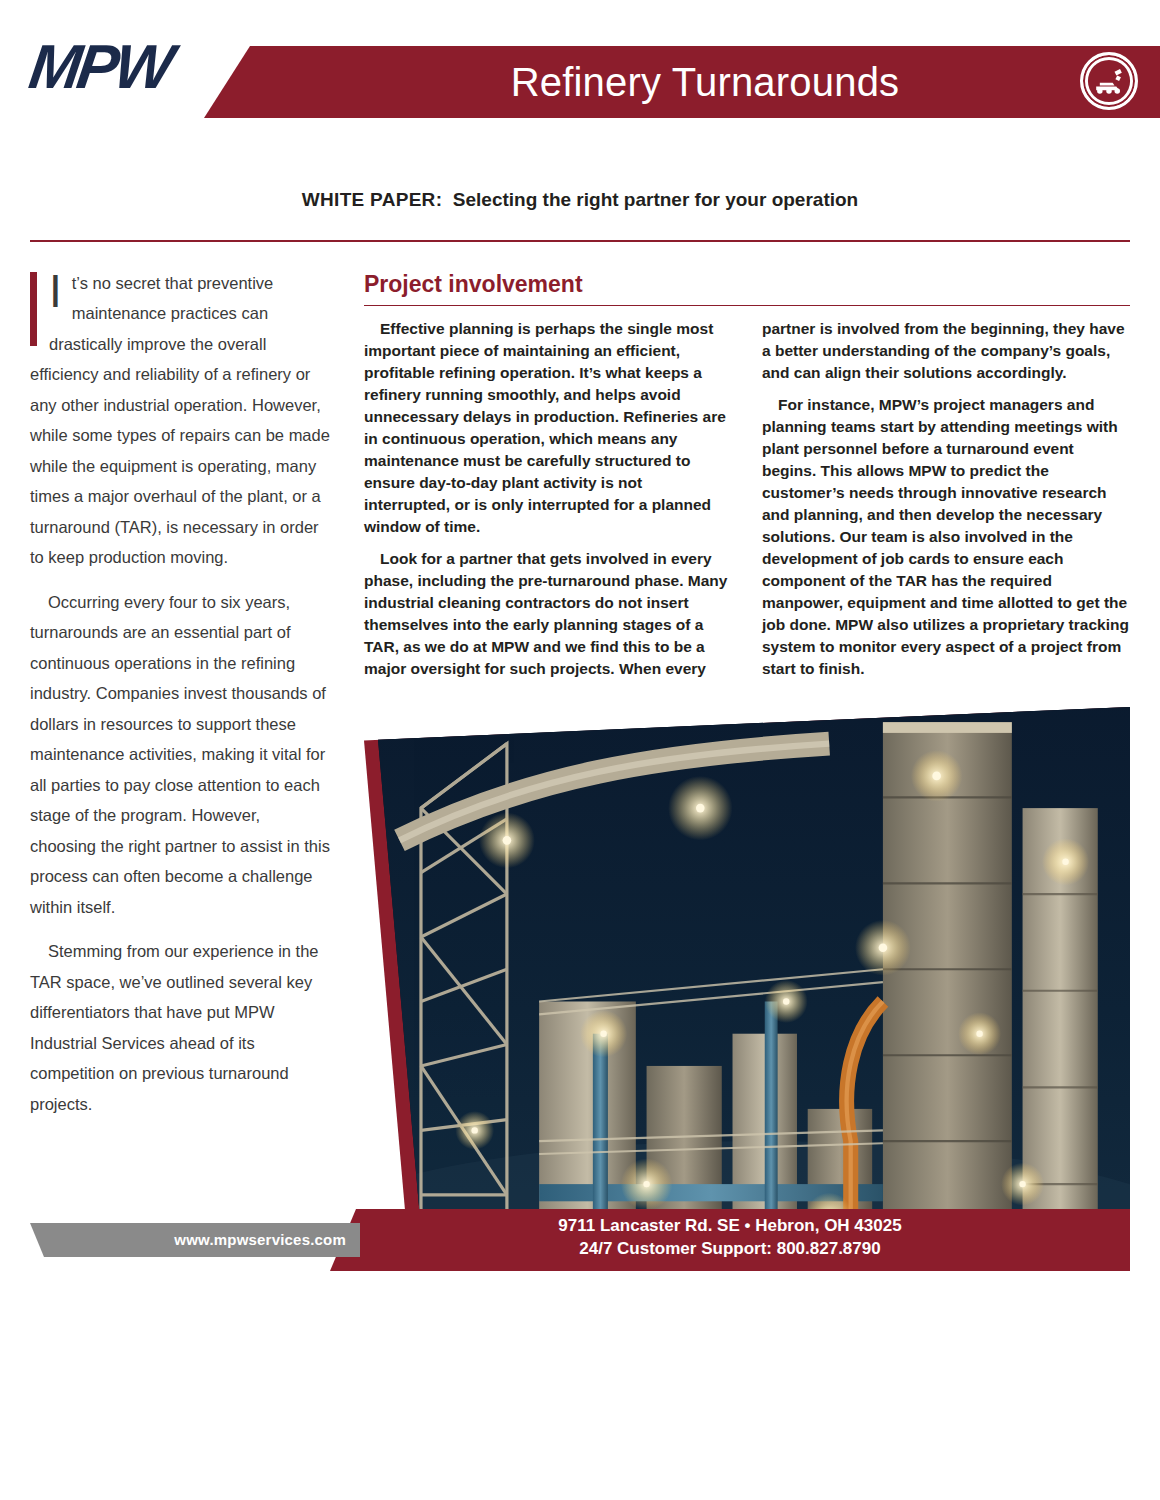MPW
Refinery Turnarounds
WHITE PAPER: Selecting the right partner for your operation
It’s no secret that preventive maintenance practices can drastically improve the overall efficiency and reliability of a refinery or any other industrial operation. However, while some types of repairs can be made while the equipment is operating, many times a major overhaul of the plant, or a turnaround (TAR), is necessary in order to keep production moving.
Occurring every four to six years, turnarounds are an essential part of continuous operations in the refining industry. Companies invest thousands of dollars in resources to support these maintenance activities, making it vital for all parties to pay close attention to each stage of the program. However, choosing the right partner to assist in this process can often become a challenge within itself.
Stemming from our experience in the TAR space, we’ve outlined several key differentiators that have put MPW Industrial Services ahead of its competition on previous turnaround projects.
Project involvement
Effective planning is perhaps the single most important piece of maintaining an efficient, profitable refining operation. It’s what keeps a refinery running smoothly, and helps avoid unnecessary delays in production. Refineries are in continuous operation, which means any maintenance must be carefully structured to ensure day-to-day plant activity is not interrupted, or is only interrupted for a planned window of time.
Look for a partner that gets involved in every phase, including the pre-turnaround phase. Many industrial cleaning contractors do not insert themselves into the early planning stages of a TAR, as we do at MPW and we find this to be a major oversight for such projects. When every partner is involved from the beginning, they have a better understanding of the company’s goals, and can align their solutions accordingly.
For instance, MPW’s project managers and planning teams start by attending meetings with plant personnel before a turnaround event begins. This allows MPW to predict the customer’s needs through innovative research and planning, and then develop the necessary solutions. Our team is also involved in the development of job cards to ensure each component of the TAR has the required manpower, equipment and time allotted to get the job done. MPW also utilizes a proprietary tracking system to monitor every aspect of a project from start to finish.
9711 Lancaster Rd. SE • Hebron, OH 43025
24/7 Customer Support: 800.827.8790
www.mpwservices.com